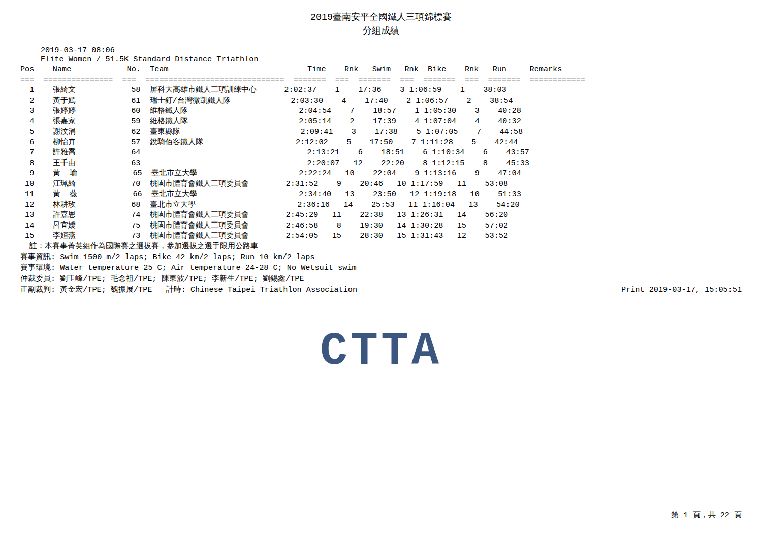2019臺南安平全國鐵人三項錦標賽
分組成績
2019-03-17 08:06
Elite Women / 51.5K Standard Distance Triathlon
Pos    Name            No.  Team                              Time    Rnk   Swim   Rnk  Bike    Rnk   Run     Remarks
===  ===============  ===  ==============================  =======  ===  =======  ===  =======  ===  =======  ============
  1    張綺文            58  屏科大高雄市鐵人三項訓練中心      2:02:37    1    17:36    3 1:06:59    1    38:03
  2    黃于嫣            61  瑞士釘/台灣微凱鐵人隊             2:03:30    4    17:40    2 1:06:57    2    38:54
  3    張婷婷            60  維格鐵人隊                        2:04:54    7    18:57    1 1:05:30    3    40:28
  4    張嘉家            59  維格鐵人隊                        2:05:14    2    17:39    4 1:07:04    4    40:32
  5    謝汶涓            62  臺東縣隊                          2:09:41    3    17:38    5 1:07:05    7    44:58
  6    柳怡卉            57  銳騎佰客鐵人隊                    2:12:02    5    17:50    7 1:11:28    5    42:44
  7    許雅喬            64                                    2:13:21    6    18:51    6 1:10:34    6    43:57
  8    王千由            63                                    2:20:07   12    22:20    8 1:12:15    8    45:33
  9    黃  瑜            65  臺北市立大學                      2:22:24   10    22:04    9 1:13:16    9    47:04
 10    江珮綺            70  桃園市體育會鐵人三項委員會        2:31:52    9    20:46   10 1:17:59   11    53:08
 11    黃  薇            66  臺北市立大學                      2:34:40   13    23:50   12 1:19:18   10    51:33
 12    林耕玫            68  臺北市立大學                      2:36:16   14    25:53   11 1:16:04   13    54:20
 13    許嘉恩            74  桃園市體育會鐵人三項委員會        2:45:29   11    22:38   13 1:26:31   14    56:20
 14    呂宜嬡            75  桃園市體育會鐵人三項委員會        2:46:58    8    19:30   14 1:30:28   15    57:02
 15    李姮燕            73  桃園市體育會鐵人三項委員會        2:54:05   15    28:30   15 1:31:43   12    53:52
註：本賽事菁英組作為國際賽之選拔賽，參加選拔之選手限用公路車 賽事資訊: Swim 1500 m/2 laps; Bike 42 km/2 laps; Run 10 km/2 laps 賽事環境: Water temperature 25 C; Air temperature 24-28 C; No Wetsuit swim 仲裁委員: 劉玉峰/TPE; 毛念祖/TPE; 陳東波/TPE; 李新生/TPE; 劉錫鑫/TPE 正副裁判: 黃金宏/TPE; 魏振展/TPE 計時: Chinese Taipei Triathlon AssociationPrint 2019-03-17, 15:05:51
CTTA
第 1 頁，共 22 頁